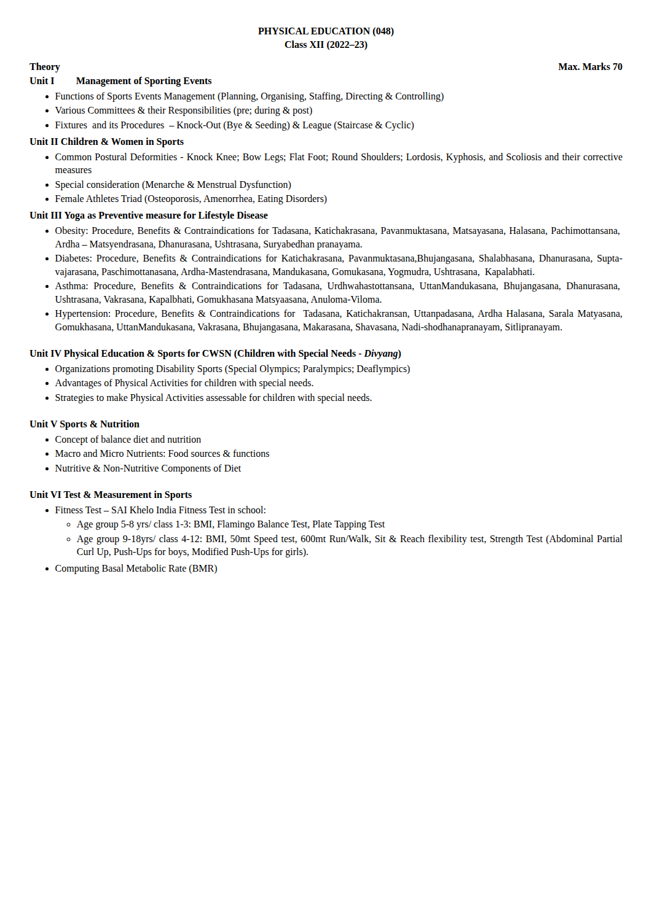PHYSICAL EDUCATION (048)
Class XII (2022–23)
Theory Max. Marks 70
Unit I Management of Sporting Events
Functions of Sports Events Management (Planning, Organising, Staffing, Directing & Controlling)
Various Committees & their Responsibilities (pre; during & post)
Fixtures and its Procedures – Knock-Out (Bye & Seeding) & League (Staircase & Cyclic)
Unit II Children & Women in Sports
Common Postural Deformities - Knock Knee; Bow Legs; Flat Foot; Round Shoulders; Lordosis, Kyphosis, and Scoliosis and their corrective measures
Special consideration (Menarche & Menstrual Dysfunction)
Female Athletes Triad (Osteoporosis, Amenorrhea, Eating Disorders)
Unit III Yoga as Preventive measure for Lifestyle Disease
Obesity: Procedure, Benefits & Contraindications for Tadasana, Katichakrasana, Pavanmuktasana, Matsayasana, Halasana, Pachimottansana, Ardha – Matsyendrasana, Dhanurasana, Ushtrasana, Suryabedhan pranayama.
Diabetes: Procedure, Benefits & Contraindications for Katichakrasana, Pavanmuktasana,Bhujangasana, Shalabhasana, Dhanurasana, Supta-vajarasana, Paschimottanasana, Ardha-Mastendrasana, Mandukasana, Gomukasana, Yogmudra, Ushtrasana, Kapalabhati.
Asthma: Procedure, Benefits & Contraindications for Tadasana, Urdhwahastottansana, UttanMandukasana, Bhujangasana, Dhanurasana, Ushtrasana, Vakrasana, Kapalbhati, Gomukhasana Matsyaasana, Anuloma-Viloma.
Hypertension: Procedure, Benefits & Contraindications for Tadasana, Katichakransan, Uttanpadasana, Ardha Halasana, Sarala Matyasana, Gomukhasana, UttanMandukasana, Vakrasana, Bhujangasana, Makarasana, Shavasana, Nadi-shodhanapranayam, Sitlipranayam.
Unit IV Physical Education & Sports for CWSN (Children with Special Needs - Divyang)
Organizations promoting Disability Sports (Special Olympics; Paralympics; Deaflympics)
Advantages of Physical Activities for children with special needs.
Strategies to make Physical Activities assessable for children with special needs.
Unit V Sports & Nutrition
Concept of balance diet and nutrition
Macro and Micro Nutrients: Food sources & functions
Nutritive & Non-Nutritive Components of Diet
Unit VI Test & Measurement in Sports
Fitness Test – SAI Khelo India Fitness Test in school:
Age group 5-8 yrs/ class 1-3: BMI, Flamingo Balance Test, Plate Tapping Test
Age group 9-18yrs/ class 4-12: BMI, 50mt Speed test, 600mt Run/Walk, Sit & Reach flexibility test, Strength Test (Abdominal Partial Curl Up, Push-Ups for boys, Modified Push-Ups for girls).
Computing Basal Metabolic Rate (BMR)